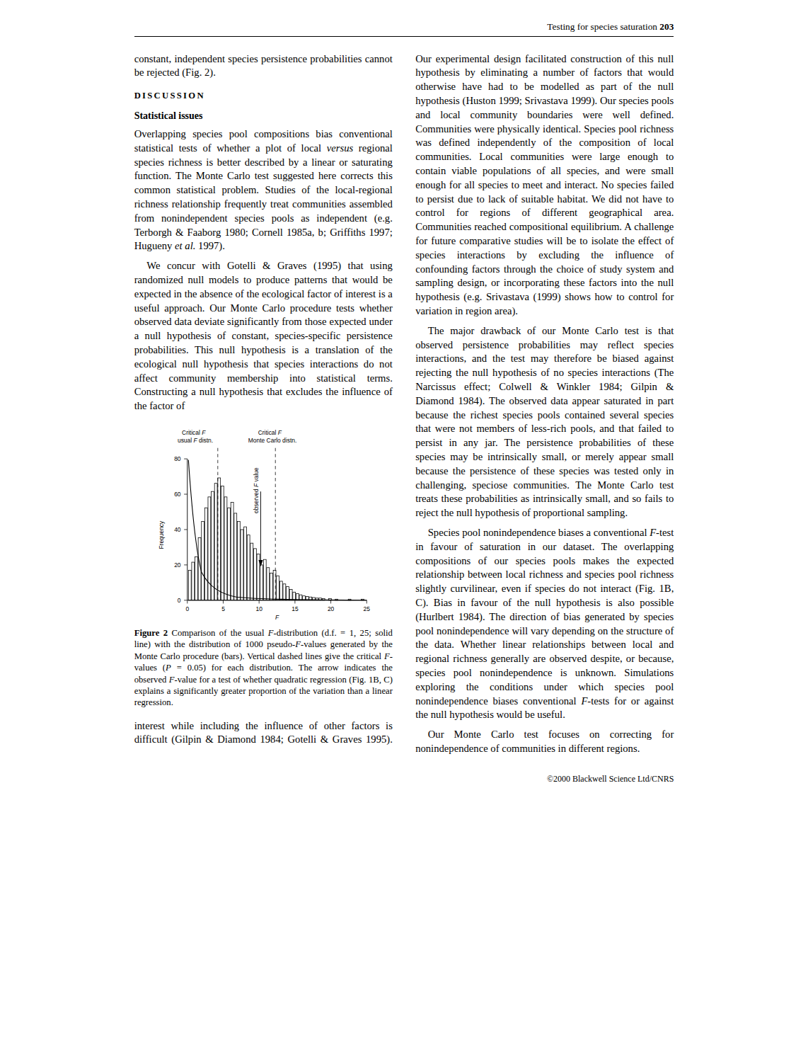Testing for species saturation 203
constant, independent species persistence probabilities cannot be rejected (Fig. 2).
Discussion
Statistical issues
Overlapping species pool compositions bias conventional statistical tests of whether a plot of local versus regional species richness is better described by a linear or saturating function. The Monte Carlo test suggested here corrects this common statistical problem. Studies of the local-regional richness relationship frequently treat communities assembled from nonindependent species pools as independent (e.g. Terborgh & Faaborg 1980; Cornell 1985a, b; Griffiths 1997; Hugueny et al. 1997).
We concur with Gotelli & Graves (1995) that using randomized null models to produce patterns that would be expected in the absence of the ecological factor of interest is a useful approach. Our Monte Carlo procedure tests whether observed data deviate significantly from those expected under a null hypothesis of constant, species-specific persistence probabilities. This null hypothesis is a translation of the ecological null hypothesis that species interactions do not affect community membership into statistical terms. Constructing a null hypothesis that excludes the influence of the factor of
Critical F Critical F usual F distn. Monte Carlo distn. 0 20 40 60 80 Frequency 0 5 10 15 20 25 F observed F value
Figure 2 Comparison of the usual F-distribution (d.f. = 1, 25; solid line) with the distribution of 1000 pseudo-F-values generated by the Monte Carlo procedure (bars). Vertical dashed lines give the critical F-values (P = 0.05) for each distribution. The arrow indicates the observed F-value for a test of whether quadratic regression (Fig. 1B, C) explains a significantly greater proportion of the variation than a linear regression.
interest while including the influence of other factors is difficult (Gilpin & Diamond 1984; Gotelli & Graves 1995). Our experimental design facilitated construction of this null hypothesis by eliminating a number of factors that would otherwise have had to be modelled as part of the null hypothesis (Huston 1999; Srivastava 1999). Our species pools and local community boundaries were well defined. Communities were physically identical. Species pool richness was defined independently of the composition of local communities. Local communities were large enough to contain viable populations of all species, and were small enough for all species to meet and interact. No species failed to persist due to lack of suitable habitat. We did not have to control for regions of different geographical area. Communities reached compositional equilibrium. A challenge for future comparative studies will be to isolate the effect of species interactions by excluding the influence of confounding factors through the choice of study system and sampling design, or incorporating these factors into the null hypothesis (e.g. Srivastava (1999) shows how to control for variation in region area).
The major drawback of our Monte Carlo test is that observed persistence probabilities may reflect species interactions, and the test may therefore be biased against rejecting the null hypothesis of no species interactions (The Narcissus effect; Colwell & Winkler 1984; Gilpin & Diamond 1984). The observed data appear saturated in part because the richest species pools contained several species that were not members of less-rich pools, and that failed to persist in any jar. The persistence probabilities of these species may be intrinsically small, or merely appear small because the persistence of these species was tested only in challenging, speciose communities. The Monte Carlo test treats these probabilities as intrinsically small, and so fails to reject the null hypothesis of proportional sampling.
Species pool nonindependence biases a conventional F-test in favour of saturation in our dataset. The overlapping compositions of our species pools makes the expected relationship between local richness and species pool richness slightly curvilinear, even if species do not interact (Fig. 1B, C). Bias in favour of the null hypothesis is also possible (Hurlbert 1984). The direction of bias generated by species pool nonindependence will vary depending on the structure of the data. Whether linear relationships between local and regional richness generally are observed despite, or because, species pool nonindependence is unknown. Simulations exploring the conditions under which species pool nonindependence biases conventional F-tests for or against the null hypothesis would be useful.
Our Monte Carlo test focuses on correcting for nonindependence of communities in different regions.
©2000 Blackwell Science Ltd/CNRS